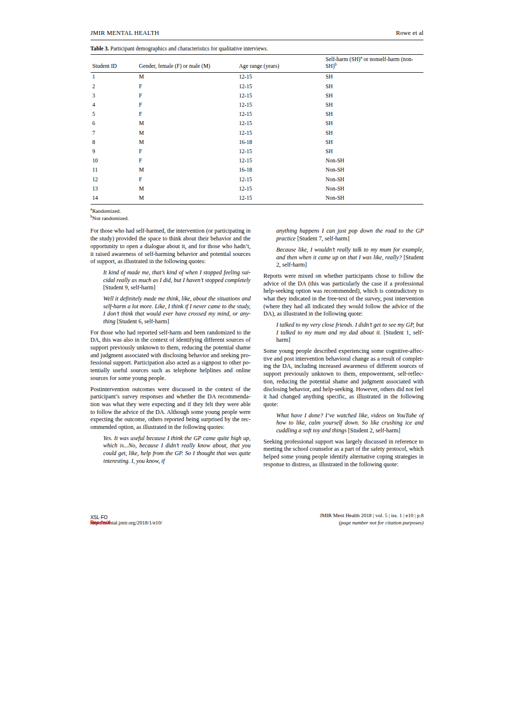JMIR MENTAL HEALTH
Rowe et al
Table 3. Participant demographics and characteristics for qualitative interviews.
| Student ID | Gender, female (F) or male (M) | Age range (years) | Self-harm (SH) a or nonself-harm (non-SH) b |
| --- | --- | --- | --- |
| 1 | M | 12-15 | SH |
| 2 | F | 12-15 | SH |
| 3 | F | 12-15 | SH |
| 4 | F | 12-15 | SH |
| 5 | F | 12-15 | SH |
| 6 | M | 12-15 | SH |
| 7 | M | 12-15 | SH |
| 8 | M | 16-18 | SH |
| 9 | F | 12-15 | SH |
| 10 | F | 12-15 | Non-SH |
| 11 | M | 16-18 | Non-SH |
| 12 | F | 12-15 | Non-SH |
| 13 | M | 12-15 | Non-SH |
| 14 | M | 12-15 | Non-SH |
aRandomized.
bNot randomized.
For those who had self-harmed, the intervention (or participating in the study) provided the space to think about their behavior and the opportunity to open a dialogue about it, and for those who hadn’t, it raised awareness of self-harming behavior and potential sources of support, as illustrated in the following quotes:
It kind of made me, that’s kind of when I stopped feeling suicidal really as much as I did, but I haven’t stopped completely [Student 9, self-harm]
Well it definitely made me think, like, about the situations and self-harm a lot more. Like, I think if I never came to the study, I don’t think that would ever have crossed my mind, or anything [Student 6, self-harm]
For those who had reported self-harm and been randomized to the DA, this was also in the context of identifying different sources of support previously unknown to them, reducing the potential shame and judgment associated with disclosing behavior and seeking professional support. Participation also acted as a signpost to other potentially useful sources such as telephone helplines and online sources for some young people.
Postintervention outcomes were discussed in the context of the participant’s survey responses and whether the DA recommendation was what they were expecting and if they felt they were able to follow the advice of the DA. Although some young people were expecting the outcome, others reported being surprised by the recommended option, as illustrated in the following quotes:
Yes. It was useful because I think the GP came quite high up, which is...No, because I didn’t really know about, that you could get, like, help from the GP. So I thought that was quite interesting. I, you know, if
anything happens I can just pop down the road to the GP practice [Student 7, self-harm]
Because like, I wouldn’t really talk to my mum for example, and then when it came up on that I was like, really? [Student 2, self-harm]
Reports were mixed on whether participants chose to follow the advice of the DA (this was particularly the case if a professional help-seeking option was recommended), which is contradictory to what they indicated in the free-text of the survey, post intervention (where they had all indicated they would follow the advice of the DA), as illustrated in the following quote:
I talked to my very close friends. I didn’t get to see my GP, but I talked to my mum and my dad about it. [Student 1, self-harm]
Some young people described experiencing some cognitive-affective and post intervention behavioral change as a result of completing the DA, including increased awareness of different sources of support previously unknown to them, empowerment, self-reflection, reducing the potential shame and judgment associated with disclosing behavior, and help-seeking. However, others did not feel it had changed anything specific, as illustrated in the following quote:
What have I done? I’ve watched like, videos on YouTube of how to like, calm yourself down. So like crushing ice and cuddling a soft toy and things [Student 2, self-harm]
Seeking professional support was largely discussed in reference to meeting the school counselor as a part of the safety protocol, which helped some young people identify alternative coping strategies in response to distress, as illustrated in the following quote:
http://mental.jmir.org/2018/1/e10/
JMIR Ment Health 2018 | vol. 5 | iss. 1 | e10 | p.8
(page number not for citation purposes)
XSL·FO
RenderX